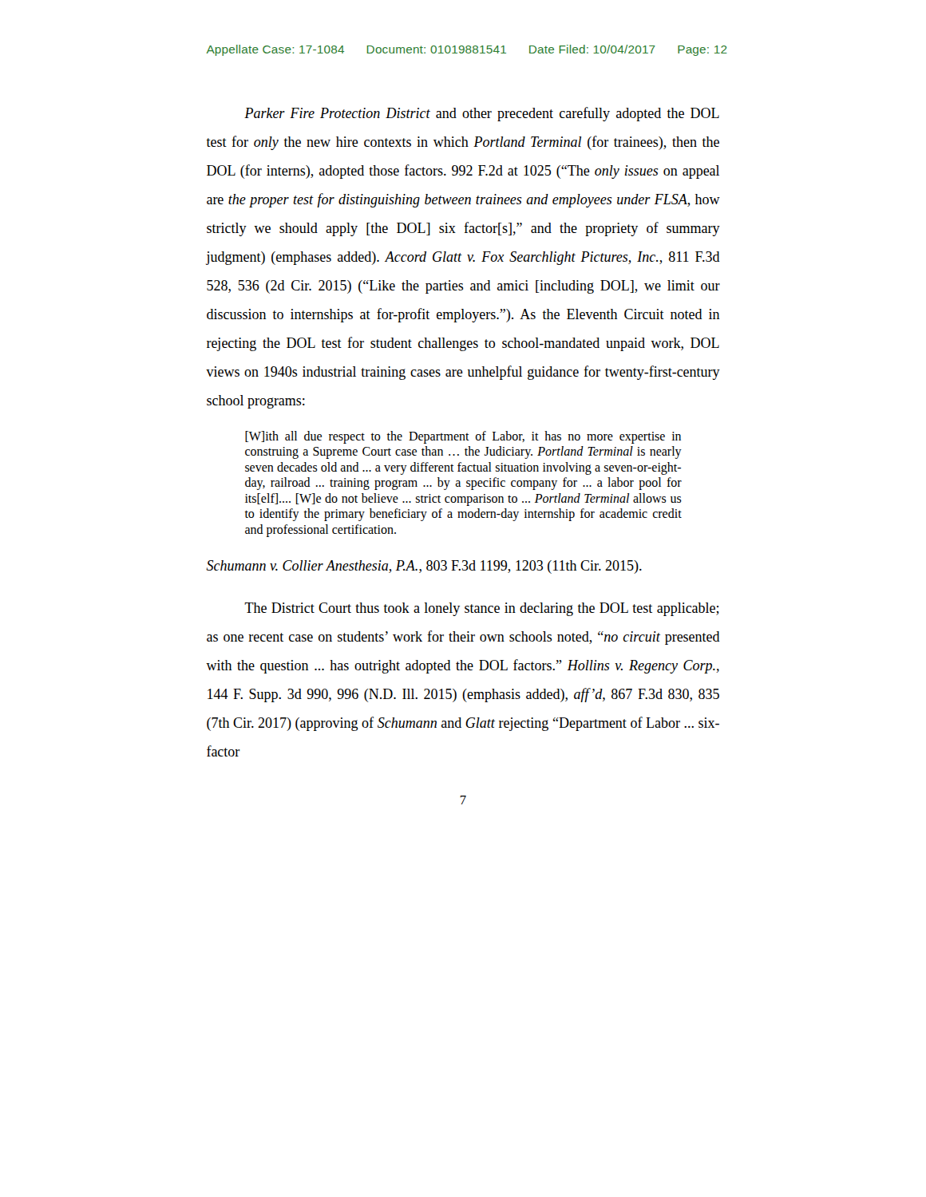Appellate Case: 17-1084 Document: 01019881541 Date Filed: 10/04/2017 Page: 12
Parker Fire Protection District and other precedent carefully adopted the DOL test for only the new hire contexts in which Portland Terminal (for trainees), then the DOL (for interns), adopted those factors. 992 F.2d at 1025 (“The only issues on appeal are the proper test for distinguishing between trainees and employees under FLSA, how strictly we should apply [the DOL] six factor[s],” and the propriety of summary judgment) (emphases added). Accord Glatt v. Fox Searchlight Pictures, Inc., 811 F.3d 528, 536 (2d Cir. 2015) (“Like the parties and amici [including DOL], we limit our discussion to internships at for-profit employers.”). As the Eleventh Circuit noted in rejecting the DOL test for student challenges to school-mandated unpaid work, DOL views on 1940s industrial training cases are unhelpful guidance for twenty-first-century school programs:
[W]ith all due respect to the Department of Labor, it has no more expertise in construing a Supreme Court case than … the Judiciary. Portland Terminal is nearly seven decades old and ... a very different factual situation involving a seven-or-eight-day, railroad ... training program ... by a specific company for ... a labor pool for its[elf].... [W]e do not believe ... strict comparison to ... Portland Terminal allows us to identify the primary beneficiary of a modern-day internship for academic credit and professional certification.
Schumann v. Collier Anesthesia, P.A., 803 F.3d 1199, 1203 (11th Cir. 2015).
The District Court thus took a lonely stance in declaring the DOL test applicable; as one recent case on students’ work for their own schools noted, “no circuit presented with the question ... has outright adopted the DOL factors.” Hollins v. Regency Corp., 144 F. Supp. 3d 990, 996 (N.D. Ill. 2015) (emphasis added), aff’d, 867 F.3d 830, 835 (7th Cir. 2017) (approving of Schumann and Glatt rejecting “Department of Labor ... six-factor
7